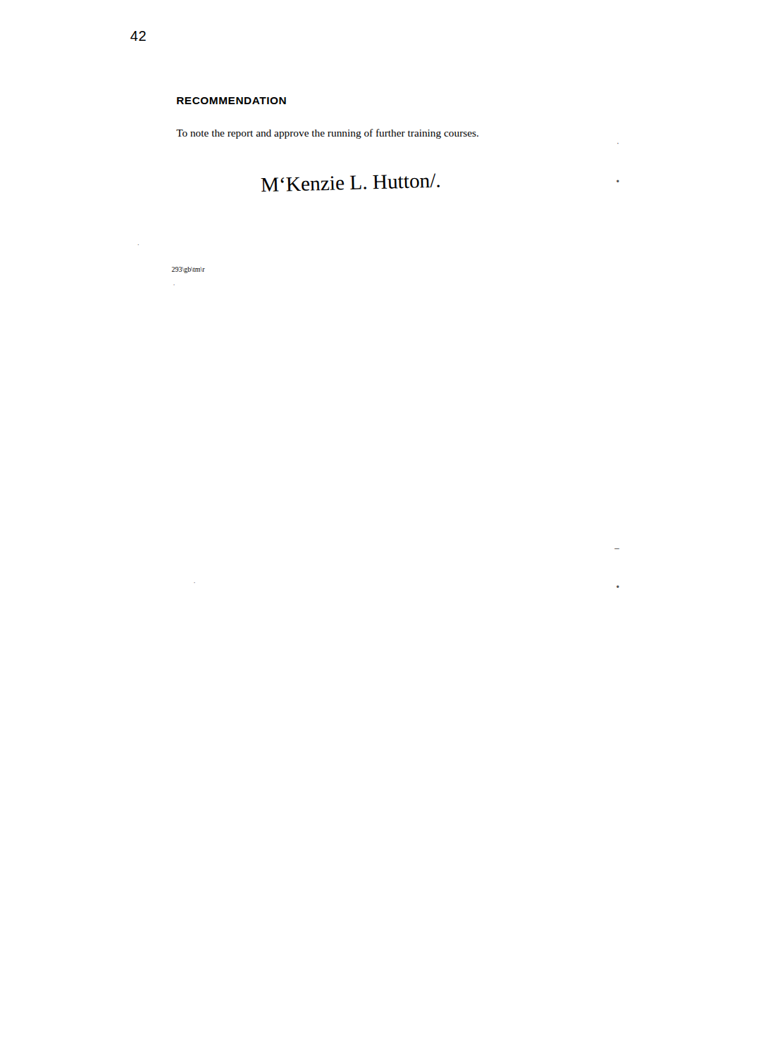42
RECOMMENDATION
To note the report and approve the running of further training courses.
M‘Kenzie L. Hutton/.
293\gb\tm\r
· • – • · · ·